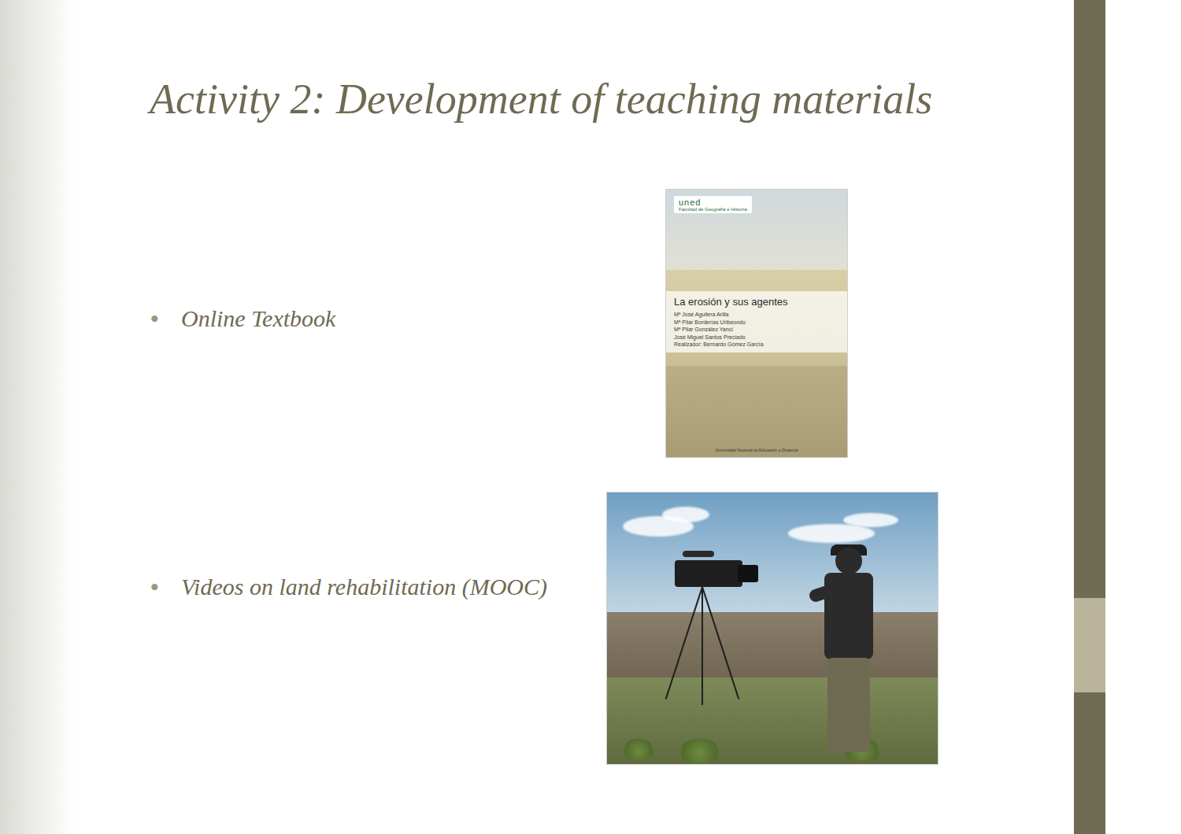Activity 2: Development of teaching materials
Online Textbook
Videos on land rehabilitation (MOOC)
unedFacultad de Geografía e Historia
La erosión y sus agentes
Mª José Aguilera Arilla
Mª Pilar Borderías Uribeondo
Mª Pilar González Yanci
José Miguel Santos Preciado
Realizador: Bernardo Gómez García
Universidad Nacional de Educación a Distancia